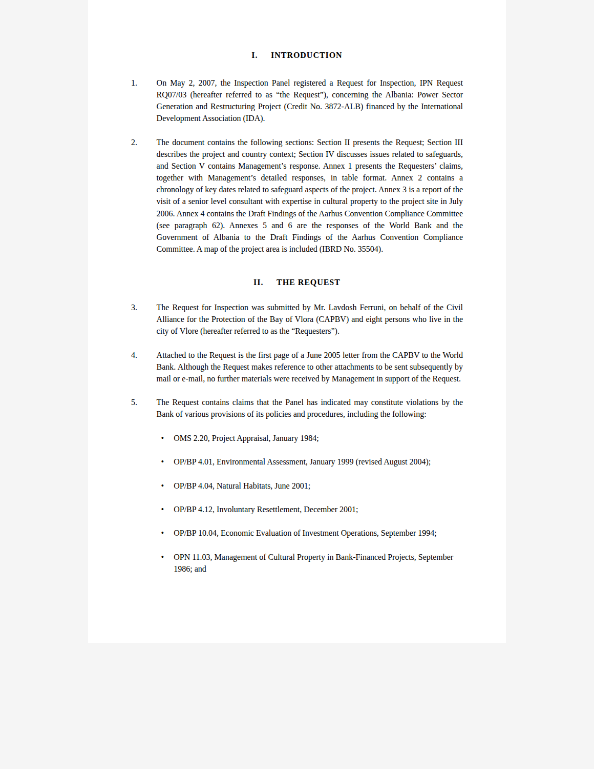I. INTRODUCTION
1. On May 2, 2007, the Inspection Panel registered a Request for Inspection, IPN Request RQ07/03 (hereafter referred to as “the Request”), concerning the Albania: Power Sector Generation and Restructuring Project (Credit No. 3872-ALB) financed by the International Development Association (IDA).
2. The document contains the following sections: Section II presents the Request; Section III describes the project and country context; Section IV discusses issues related to safeguards, and Section V contains Management’s response. Annex 1 presents the Requesters’ claims, together with Management’s detailed responses, in table format. Annex 2 contains a chronology of key dates related to safeguard aspects of the project. Annex 3 is a report of the visit of a senior level consultant with expertise in cultural property to the project site in July 2006. Annex 4 contains the Draft Findings of the Aarhus Convention Compliance Committee (see paragraph 62). Annexes 5 and 6 are the responses of the World Bank and the Government of Albania to the Draft Findings of the Aarhus Convention Compliance Committee. A map of the project area is included (IBRD No. 35504).
II. THE REQUEST
3. The Request for Inspection was submitted by Mr. Lavdosh Ferruni, on behalf of the Civil Alliance for the Protection of the Bay of Vlora (CAPBV) and eight persons who live in the city of Vlore (hereafter referred to as the “Requesters”).
4. Attached to the Request is the first page of a June 2005 letter from the CAPBV to the World Bank. Although the Request makes reference to other attachments to be sent subsequently by mail or e-mail, no further materials were received by Management in support of the Request.
5. The Request contains claims that the Panel has indicated may constitute violations by the Bank of various provisions of its policies and procedures, including the following:
OMS 2.20, Project Appraisal, January 1984;
OP/BP 4.01, Environmental Assessment, January 1999 (revised August 2004);
OP/BP 4.04, Natural Habitats, June 2001;
OP/BP 4.12, Involuntary Resettlement, December 2001;
OP/BP 10.04, Economic Evaluation of Investment Operations, September 1994;
OPN 11.03, Management of Cultural Property in Bank-Financed Projects, September 1986; and